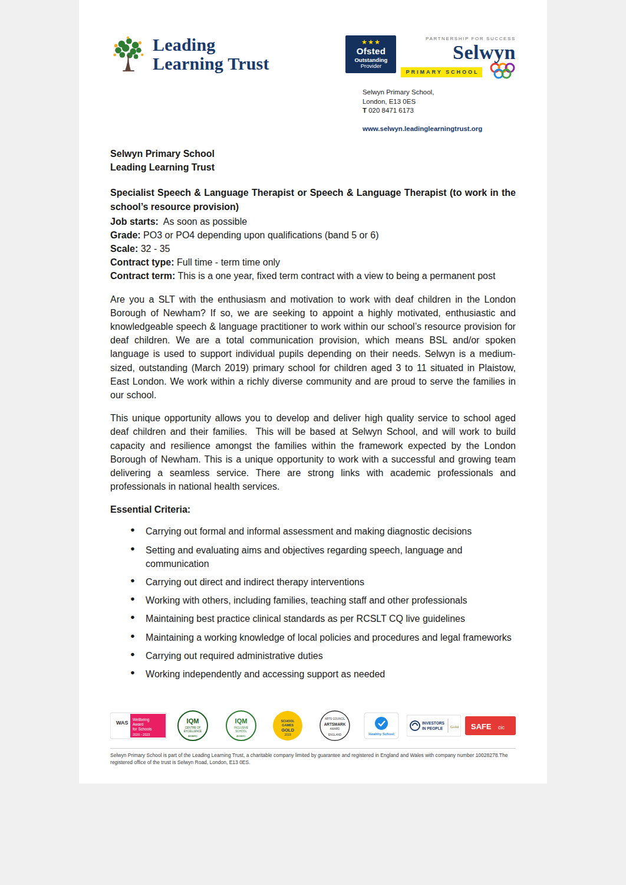Leading
Learning Trust
★★★ Ofsted Outstanding
Provider
Partnership for Success
Selwyn
PRIMARY SCHOOL
Selwyn Primary School,
London, E13 0ES
T 020 8471 6173
www.selwyn.leadinglearningtrust.org
Selwyn Primary School
Leading Learning Trust
Specialist Speech & Language Therapist or Speech & Language Therapist (to work in the school’s resource provision)
Job starts: As soon as possible
Grade: PO3 or PO4 depending upon qualifications (band 5 or 6)
Scale: 32 - 35
Contract type: Full time - term time only
Contract term: This is a one year, fixed term contract with a view to being a permanent post
Are you a SLT with the enthusiasm and motivation to work with deaf children in the London Borough of Newham? If so, we are seeking to appoint a highly motivated, enthusiastic and knowledgeable speech & language practitioner to work within our school’s resource provision for deaf children. We are a total communication provision, which means BSL and/or spoken language is used to support individual pupils depending on their needs. Selwyn is a medium-sized, outstanding (March 2019) primary school for children aged 3 to 11 situated in Plaistow, East London. We work within a richly diverse community and are proud to serve the families in our school.
This unique opportunity allows you to develop and deliver high quality service to school aged deaf children and their families. This will be based at Selwyn School, and will work to build capacity and resilience amongst the families within the framework expected by the London Borough of Newham. This is a unique opportunity to work with a successful and growing team delivering a seamless service. There are strong links with academic professionals and professionals in national health services.
Essential Criteria:
Carrying out formal and informal assessment and making diagnostic decisions
Setting and evaluating aims and objectives regarding speech, language and communication
Carrying out direct and indirect therapy interventions
Working with others, including families, teaching staff and other professionals
Maintaining best practice clinical standards as per RCSLT CQ live guidelines
Maintaining a working knowledge of local policies and procedures and legal frameworks
Carrying out required administrative duties
Working independently and accessing support as needed
WAS Wellbeing Award for Schools 2020 - 2023
IQM CENTRE OF EXCELLENCE AWARD
IQM INCLUSIVE SCHOOL AWARD
SCHOOL GAMES GOLD 2019
ARTS COUNCIL ARTSMARK AWARD ENGLAND
Healthy School
INVESTORS IN PEOPLE Gold
SAFE cic
Selwyn Primary School is part of the Leading Learning Trust, a charitable company limited by guarantee and registered in England and Wales with company number 10028278.The registered office of the trust is Selwyn Road, London, E13 0ES.